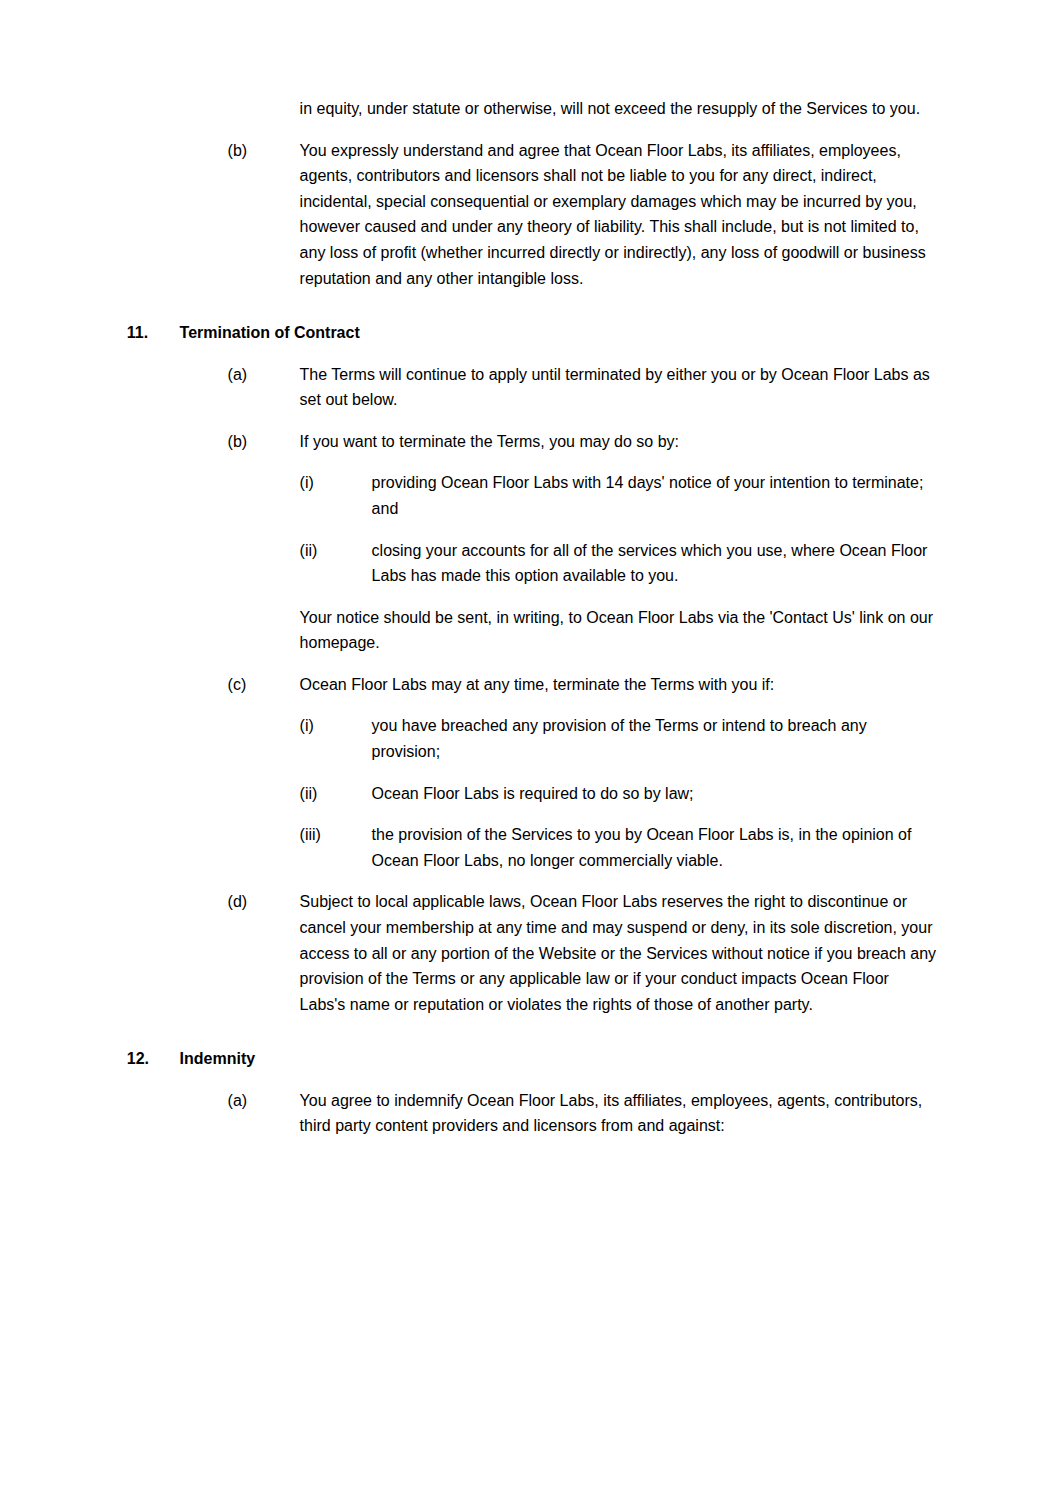in equity, under statute or otherwise, will not exceed the resupply of the Services to you.
(b)
You expressly understand and agree that Ocean Floor Labs, its affiliates, employees, agents, contributors and licensors shall not be liable to you for any direct, indirect, incidental, special consequential or exemplary damages which may be incurred by you, however caused and under any theory of liability. This shall include, but is not limited to, any loss of profit (whether incurred directly or indirectly), any loss of goodwill or business reputation and any other intangible loss.
11.
Termination of Contract
(a)
The Terms will continue to apply until terminated by either you or by Ocean Floor Labs as set out below.
(b)
If you want to terminate the Terms, you may do so by:
(i)
providing Ocean Floor Labs with 14 days' notice of your intention to terminate; and
(ii)
closing your accounts for all of the services which you use, where Ocean Floor Labs has made this option available to you.
Your notice should be sent, in writing, to Ocean Floor Labs via the 'Contact Us' link on our homepage.
(c)
Ocean Floor Labs may at any time, terminate the Terms with you if:
(i)
you have breached any provision of the Terms or intend to breach any provision;
(ii)
Ocean Floor Labs is required to do so by law;
(iii)
the provision of the Services to you by Ocean Floor Labs is, in the opinion of Ocean Floor Labs, no longer commercially viable.
(d)
Subject to local applicable laws, Ocean Floor Labs reserves the right to discontinue or cancel your membership at any time and may suspend or deny, in its sole discretion, your access to all or any portion of the Website or the Services without notice if you breach any provision of the Terms or any applicable law or if your conduct impacts Ocean Floor Labs's name or reputation or violates the rights of those of another party.
12.
Indemnity
(a)
You agree to indemnify Ocean Floor Labs, its affiliates, employees, agents, contributors, third party content providers and licensors from and against: